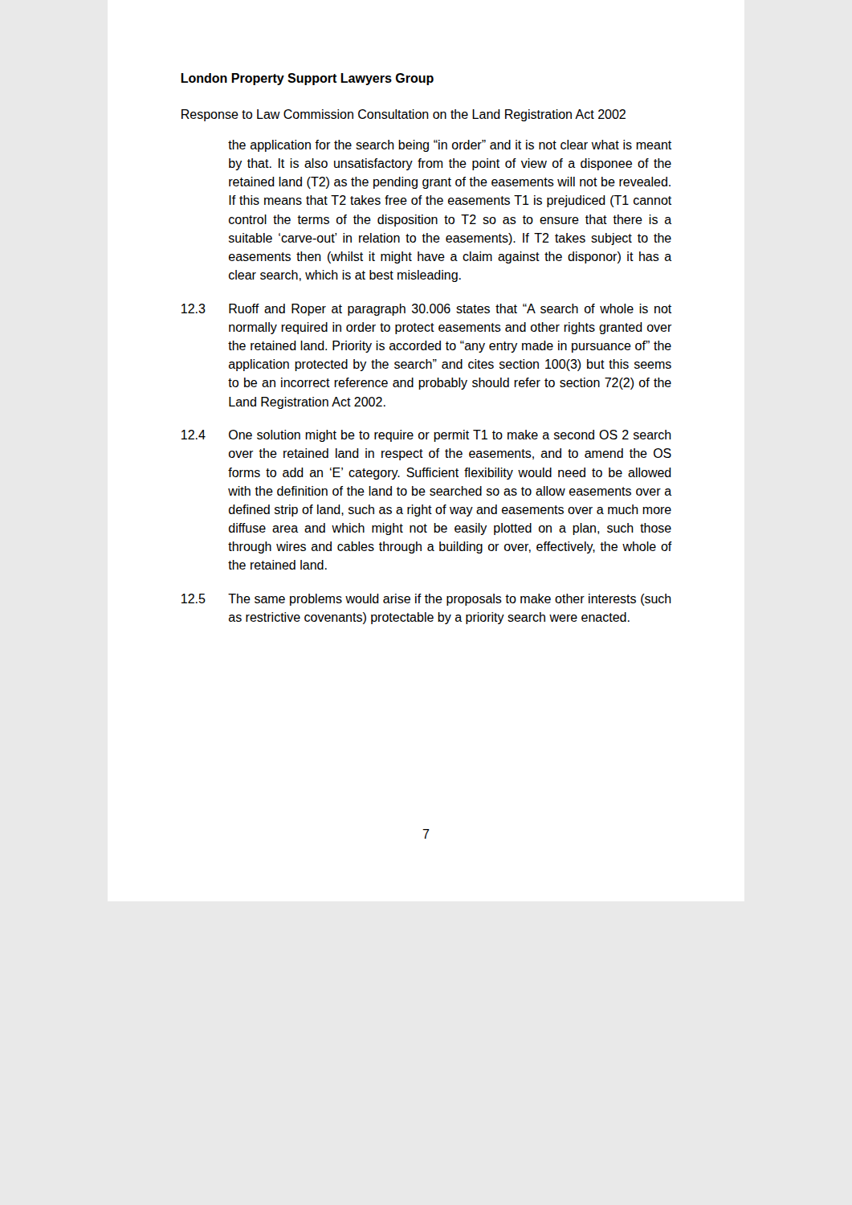London Property Support Lawyers Group
Response to Law Commission Consultation on the Land Registration Act 2002
the application for the search being “in order” and it is not clear what is meant by that. It is also unsatisfactory from the point of view of a disponee of the retained land (T2) as the pending grant of the easements will not be revealed. If this means that T2 takes free of the easements T1 is prejudiced (T1 cannot control the terms of the disposition to T2 so as to ensure that there is a suitable ‘carve-out’ in relation to the easements). If T2 takes subject to the easements then (whilst it might have a claim against the disponor) it has a clear search, which is at best misleading.
12.3
Ruoff and Roper at paragraph 30.006 states that “A search of whole is not normally required in order to protect easements and other rights granted over the retained land. Priority is accorded to “any entry made in pursuance of” the application protected by the search” and cites section 100(3) but this seems to be an incorrect reference and probably should refer to section 72(2) of the Land Registration Act 2002.
12.4
One solution might be to require or permit T1 to make a second OS 2 search over the retained land in respect of the easements, and to amend the OS forms to add an ‘E’ category. Sufficient flexibility would need to be allowed with the definition of the land to be searched so as to allow easements over a defined strip of land, such as a right of way and easements over a much more diffuse area and which might not be easily plotted on a plan, such those through wires and cables through a building or over, effectively, the whole of the retained land.
12.5
The same problems would arise if the proposals to make other interests (such as restrictive covenants) protectable by a priority search were enacted.
7